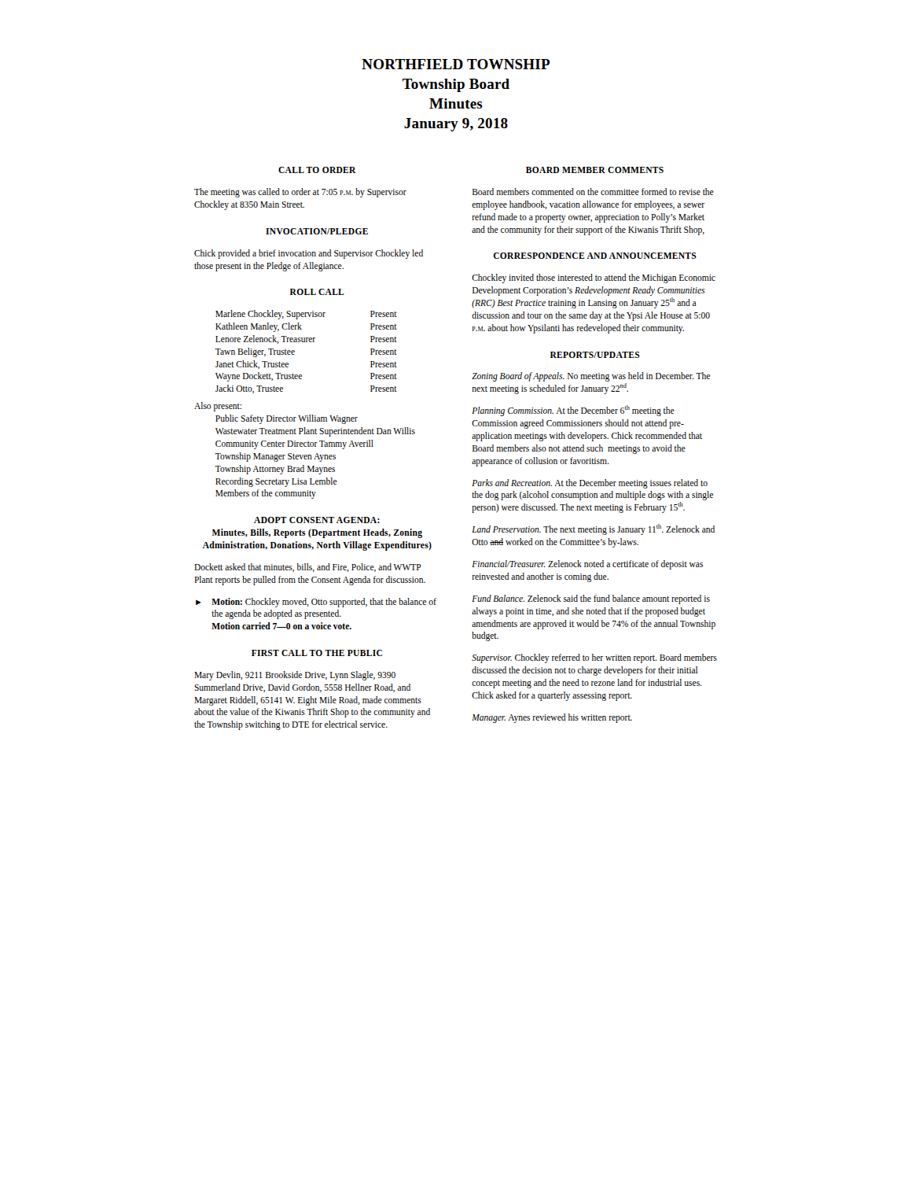NORTHFIELD TOWNSHIP
Township Board
Minutes
January 9, 2018
CALL TO ORDER
The meeting was called to order at 7:05 p.m. by Supervisor Chockley at 8350 Main Street.
INVOCATION/PLEDGE
Chick provided a brief invocation and Supervisor Chockley led those present in the Pledge of Allegiance.
ROLL CALL
Marlene Chockley, Supervisor Present
Kathleen Manley, Clerk Present
Lenore Zelenock, Treasurer Present
Tawn Beliger, Trustee Present
Janet Chick, Trustee Present
Wayne Dockett, Trustee Present
Jacki Otto, Trustee Present
Also present:
Public Safety Director William Wagner
Wastewater Treatment Plant Superintendent Dan Willis
Community Center Director Tammy Averill
Township Manager Steven Aynes
Township Attorney Brad Maynes
Recording Secretary Lisa Lemble
Members of the community
ADOPT CONSENT AGENDA:
Minutes, Bills, Reports (Department Heads, Zoning Administration, Donations, North Village Expenditures)
Dockett asked that minutes, bills, and Fire, Police, and WWTP Plant reports be pulled from the Consent Agenda for discussion.
►
Motion: Chockley moved, Otto supported, that the balance of the agenda be adopted as presented.
Motion carried 7—0 on a voice vote.
FIRST CALL TO THE PUBLIC
Mary Devlin, 9211 Brookside Drive, Lynn Slagle, 9390 Summerland Drive, David Gordon, 5558 Hellner Road, and Margaret Riddell, 65141 W. Eight Mile Road, made comments about the value of the Kiwanis Thrift Shop to the community and the Township switching to DTE for electrical service.
BOARD MEMBER COMMENTS
Board members commented on the committee formed to revise the employee handbook, vacation allowance for employees, a sewer refund made to a property owner, appreciation to Polly’s Market and the community for their support of the Kiwanis Thrift Shop,
CORRESPONDENCE AND ANNOUNCEMENTS
Chockley invited those interested to attend the Michigan Economic Development Corporation’s Redevelopment Ready Communities (RRC) Best Practice training in Lansing on January 25th and a discussion and tour on the same day at the Ypsi Ale House at 5:00 p.m. about how Ypsilanti has redeveloped their community.
REPORTS/UPDATES
Zoning Board of Appeals. No meeting was held in December. The next meeting is scheduled for January 22nd.
Planning Commission. At the December 6th meeting the Commission agreed Commissioners should not attend pre-application meetings with developers. Chick recommended that Board members also not attend such meetings to avoid the appearance of collusion or favoritism.
Parks and Recreation. At the December meeting issues related to the dog park (alcohol consumption and multiple dogs with a single person) were discussed. The next meeting is February 15th.
Land Preservation. The next meeting is January 11th. Zelenock and Otto and worked on the Committee’s by-laws.
Financial/Treasurer. Zelenock noted a certificate of deposit was reinvested and another is coming due.
Fund Balance. Zelenock said the fund balance amount reported is always a point in time, and she noted that if the proposed budget amendments are approved it would be 74% of the annual Township budget.
Supervisor. Chockley referred to her written report. Board members discussed the decision not to charge developers for their initial concept meeting and the need to rezone land for industrial uses. Chick asked for a quarterly assessing report.
Manager. Aynes reviewed his written report.